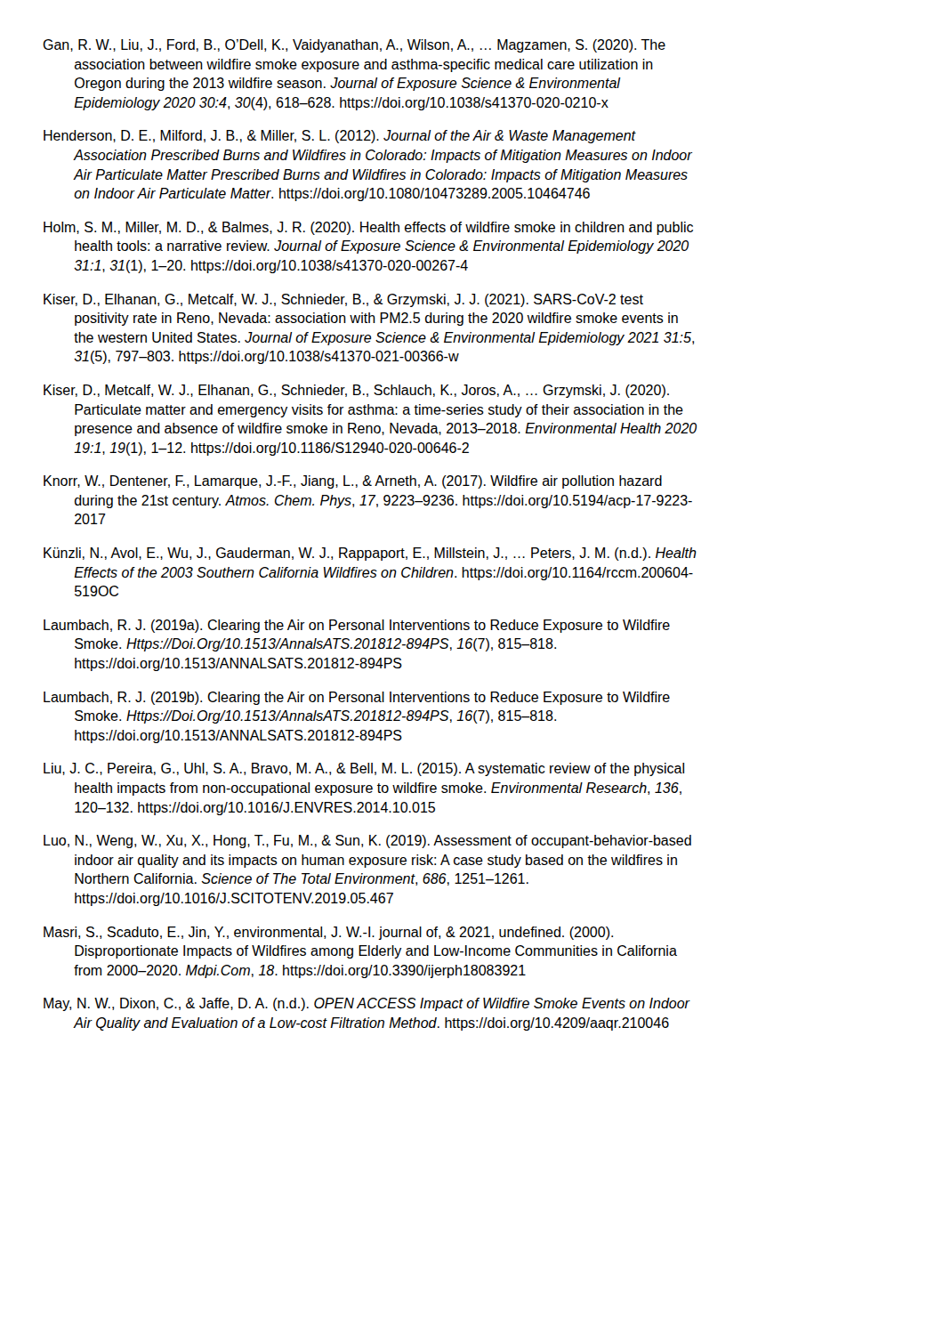Gan, R. W., Liu, J., Ford, B., O’Dell, K., Vaidyanathan, A., Wilson, A., … Magzamen, S. (2020). The association between wildfire smoke exposure and asthma-specific medical care utilization in Oregon during the 2013 wildfire season. Journal of Exposure Science & Environmental Epidemiology 2020 30:4, 30(4), 618–628. https://doi.org/10.1038/s41370-020-0210-x
Henderson, D. E., Milford, J. B., & Miller, S. L. (2012). Journal of the Air & Waste Management Association Prescribed Burns and Wildfires in Colorado: Impacts of Mitigation Measures on Indoor Air Particulate Matter Prescribed Burns and Wildfires in Colorado: Impacts of Mitigation Measures on Indoor Air Particulate Matter. https://doi.org/10.1080/10473289.2005.10464746
Holm, S. M., Miller, M. D., & Balmes, J. R. (2020). Health effects of wildfire smoke in children and public health tools: a narrative review. Journal of Exposure Science & Environmental Epidemiology 2020 31:1, 31(1), 1–20. https://doi.org/10.1038/s41370-020-00267-4
Kiser, D., Elhanan, G., Metcalf, W. J., Schnieder, B., & Grzymski, J. J. (2021). SARS-CoV-2 test positivity rate in Reno, Nevada: association with PM2.5 during the 2020 wildfire smoke events in the western United States. Journal of Exposure Science & Environmental Epidemiology 2021 31:5, 31(5), 797–803. https://doi.org/10.1038/s41370-021-00366-w
Kiser, D., Metcalf, W. J., Elhanan, G., Schnieder, B., Schlauch, K., Joros, A., … Grzymski, J. (2020). Particulate matter and emergency visits for asthma: a time-series study of their association in the presence and absence of wildfire smoke in Reno, Nevada, 2013–2018. Environmental Health 2020 19:1, 19(1), 1–12. https://doi.org/10.1186/S12940-020-00646-2
Knorr, W., Dentener, F., Lamarque, J.-F., Jiang, L., & Arneth, A. (2017). Wildfire air pollution hazard during the 21st century. Atmos. Chem. Phys, 17, 9223–9236. https://doi.org/10.5194/acp-17-9223-2017
Künzli, N., Avol, E., Wu, J., Gauderman, W. J., Rappaport, E., Millstein, J., … Peters, J. M. (n.d.). Health Effects of the 2003 Southern California Wildfires on Children. https://doi.org/10.1164/rccm.200604-519OC
Laumbach, R. J. (2019a). Clearing the Air on Personal Interventions to Reduce Exposure to Wildfire Smoke. Https://Doi.Org/10.1513/AnnalsATS.201812-894PS, 16(7), 815–818. https://doi.org/10.1513/ANNALSATS.201812-894PS
Laumbach, R. J. (2019b). Clearing the Air on Personal Interventions to Reduce Exposure to Wildfire Smoke. Https://Doi.Org/10.1513/AnnalsATS.201812-894PS, 16(7), 815–818. https://doi.org/10.1513/ANNALSATS.201812-894PS
Liu, J. C., Pereira, G., Uhl, S. A., Bravo, M. A., & Bell, M. L. (2015). A systematic review of the physical health impacts from non-occupational exposure to wildfire smoke. Environmental Research, 136, 120–132. https://doi.org/10.1016/J.ENVRES.2014.10.015
Luo, N., Weng, W., Xu, X., Hong, T., Fu, M., & Sun, K. (2019). Assessment of occupant-behavior-based indoor air quality and its impacts on human exposure risk: A case study based on the wildfires in Northern California. Science of The Total Environment, 686, 1251–1261. https://doi.org/10.1016/J.SCITOTENV.2019.05.467
Masri, S., Scaduto, E., Jin, Y., environmental, J. W.-I. journal of, & 2021, undefined. (2000). Disproportionate Impacts of Wildfires among Elderly and Low-Income Communities in California from 2000–2020. Mdpi.Com, 18. https://doi.org/10.3390/ijerph18083921
May, N. W., Dixon, C., & Jaffe, D. A. (n.d.). OPEN ACCESS Impact of Wildfire Smoke Events on Indoor Air Quality and Evaluation of a Low-cost Filtration Method. https://doi.org/10.4209/aaqr.210046